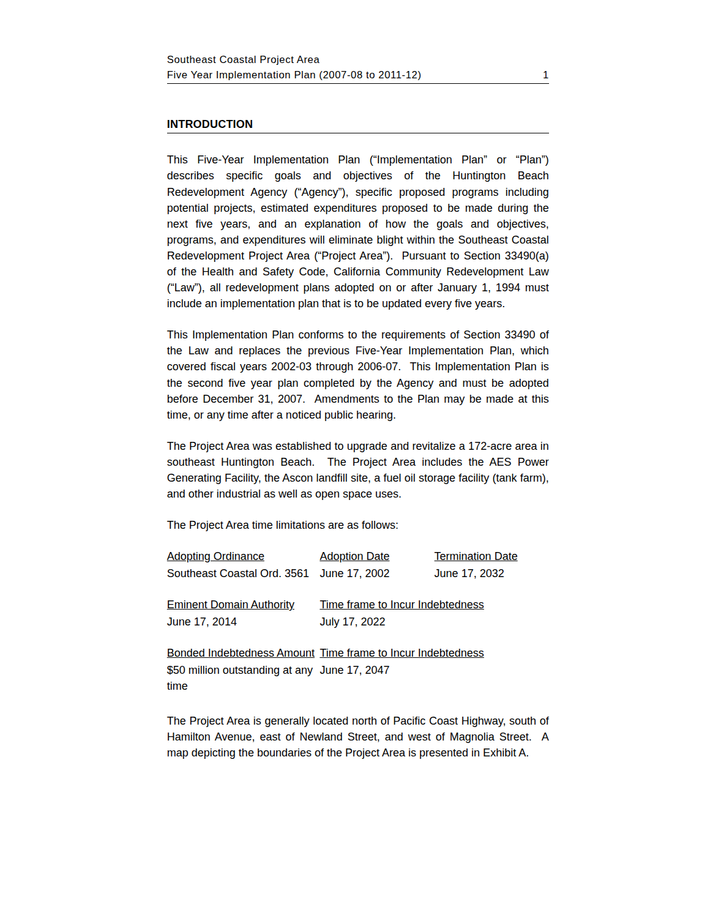Southeast Coastal Project Area
Five Year Implementation Plan (2007-08 to 2011-12) 1
INTRODUCTION
This Five-Year Implementation Plan (“Implementation Plan” or “Plan”) describes specific goals and objectives of the Huntington Beach Redevelopment Agency (“Agency”), specific proposed programs including potential projects, estimated expenditures proposed to be made during the next five years, and an explanation of how the goals and objectives, programs, and expenditures will eliminate blight within the Southeast Coastal Redevelopment Project Area (“Project Area”). Pursuant to Section 33490(a) of the Health and Safety Code, California Community Redevelopment Law (“Law”), all redevelopment plans adopted on or after January 1, 1994 must include an implementation plan that is to be updated every five years.
This Implementation Plan conforms to the requirements of Section 33490 of the Law and replaces the previous Five-Year Implementation Plan, which covered fiscal years 2002-03 through 2006-07. This Implementation Plan is the second five year plan completed by the Agency and must be adopted before December 31, 2007. Amendments to the Plan may be made at this time, or any time after a noticed public hearing.
The Project Area was established to upgrade and revitalize a 172-acre area in southeast Huntington Beach. The Project Area includes the AES Power Generating Facility, the Ascon landfill site, a fuel oil storage facility (tank farm), and other industrial as well as open space uses.
The Project Area time limitations are as follows:
| Adopting Ordinance | Adoption Date | Termination Date |
| Southeast Coastal Ord. 3561 | June 17, 2002 | June 17, 2032 |
| Eminent Domain Authority | Time frame to Incur Indebtedness |
| June 17, 2014 | July 17, 2022 |
| Bonded Indebtedness Amount | Time frame to Incur Indebtedness |
| $50 million outstanding at any time | June 17, 2047 |
The Project Area is generally located north of Pacific Coast Highway, south of Hamilton Avenue, east of Newland Street, and west of Magnolia Street. A map depicting the boundaries of the Project Area is presented in Exhibit A.